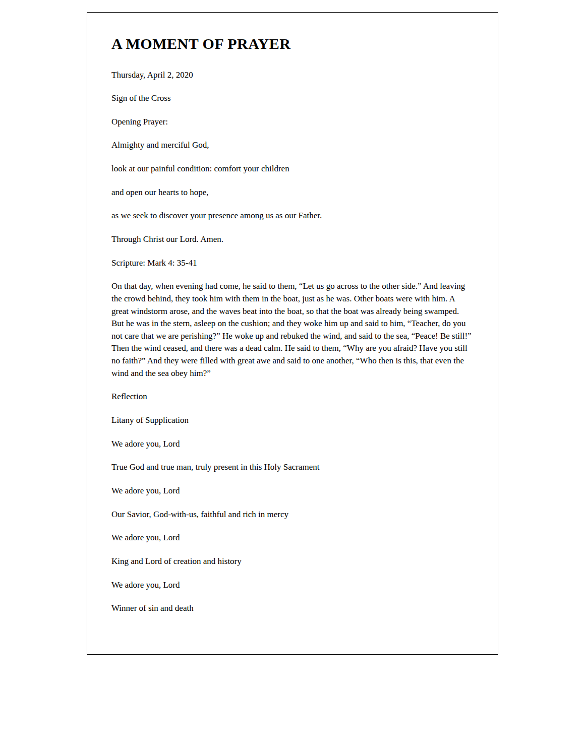A MOMENT OF PRAYER
Thursday, April 2, 2020
Sign of the Cross
Opening Prayer:
Almighty and merciful God,
look at our painful condition: comfort your children
and open our hearts to hope,
as we seek to discover your presence among us as our Father.
Through Christ our Lord. Amen.
Scripture: Mark 4: 35-41
On that day, when evening had come, he said to them, “Let us go across to the other side.” And leaving the crowd behind, they took him with them in the boat, just as he was. Other boats were with him. A great windstorm arose, and the waves beat into the boat, so that the boat was already being swamped. But he was in the stern, asleep on the cushion; and they woke him up and said to him, “Teacher, do you not care that we are perishing?” He woke up and rebuked the wind, and said to the sea, “Peace! Be still!” Then the wind ceased, and there was a dead calm. He said to them, “Why are you afraid? Have you still no faith?” And they were filled with great awe and said to one another, “Who then is this, that even the wind and the sea obey him?”
Reflection
Litany of Supplication
We adore you, Lord
True God and true man, truly present in this Holy Sacrament
We adore you, Lord
Our Savior, God-with-us, faithful and rich in mercy
We adore you, Lord
King and Lord of creation and history
We adore you, Lord
Winner of sin and death